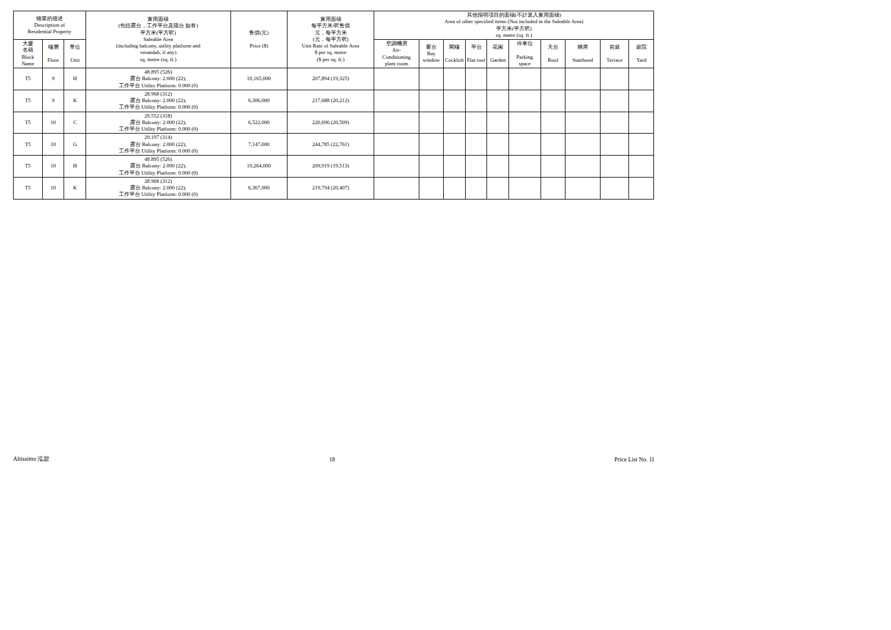| 物業的描述 Description of Residential Property | 實用面積 (包括露台，工作平台及陽台 如有) 平方米(平方呎) Saleable Area (including balcony, utility platform and verandah, if any) sq. metre (sq. ft.) | 售價(元) Price ($) | 實用面積 每平方米/呎售價 元，每平方米 (元，每平方呎) Unit Rate of Saleable Area $ per sq. metre ($ per sq. ft.) | 其他指明項目的面積(不計算入實用面積) Area of other specified items (Not included in the Saleable Area) 平方米(平方呎) sq. metre (sq. ft.) |
| --- | --- | --- | --- | --- |
| 大廈 名稱 Block Name | 樓層 Floor | 單位 Unit | 空調機房 Air- Conditioning plant room | 窗台 Bay window | 閣樓 Cockloft | 平台 Flat roof | 花園 Garden | 停車位 Parking space | 天台 Roof | 梯屋 Stairhood | 前庭 Terrace | 庭院 Yard |
| T5 | 9 | H | 48.895 (526) 露台 Balcony: 2.000 (22); 工作平台 Utility Platform: 0.000 (0) | 10,165,000 | 207,894 (19,325) | | | | | | | | | | |
| T5 | 9 | K | 28.968 (312) 露台 Balcony: 2.000 (22); 工作平台 Utility Platform: 0.000 (0) | 6,306,000 | 217,688 (20,212) | | | | | | | | | | |
| T5 | 10 | C | 29.552 (318) 露台 Balcony: 2.000 (22); 工作平台 Utility Platform: 0.000 (0) | 6,522,000 | 220,696 (20,509) | | | | | | | | | | |
| T5 | 10 | G | 29.197 (314) 露台 Balcony: 2.000 (22); 工作平台 Utility Platform: 0.000 (0) | 7,147,000 | 244,785 (22,761) | | | | | | | | | | |
| T5 | 10 | H | 48.895 (526) 露台 Balcony: 2.000 (22); 工作平台 Utility Platform: 0.000 (0) | 10,264,000 | 209,919 (19,513) | | | | | | | | | | |
| T5 | 10 | K | 28.968 (312) 露台 Balcony: 2.000 (22); 工作平台 Utility Platform: 0.000 (0) | 6,367,000 | 219,794 (20,407) | | | | | | | | | | |
Altissimo 泓碧
18
Price List No. 1I